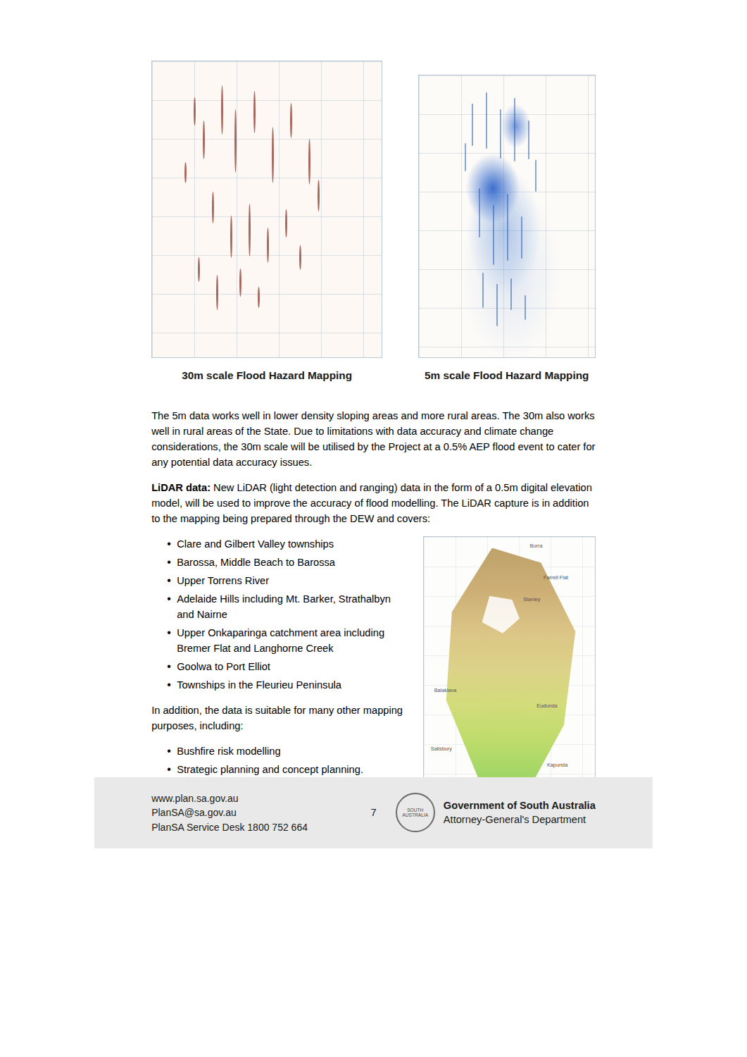30m scale Flood Hazard Mapping
5m scale Flood Hazard Mapping
The 5m data works well in lower density sloping areas and more rural areas. The 30m also works well in rural areas of the State. Due to limitations with data accuracy and climate change considerations, the 30m scale will be utilised by the Project at a 0.5% AEP flood event to cater for any potential data accuracy issues.
LiDAR data: New LiDAR (light detection and ranging) data in the form of a 0.5m digital elevation model, will be used to improve the accuracy of flood modelling. The LiDAR capture is in addition to the mapping being prepared through the DEW and covers:
Clare and Gilbert Valley townships
Barossa, Middle Beach to Barossa
Upper Torrens River
Adelaide Hills including Mt. Barker, Strathalbyn and Nairne
Upper Onkaparinga catchment area including Bremer Flat and Langhorne Creek
Goolwa to Port Elliot
Townships in the Fleurieu Peninsula
In addition, the data is suitable for many other mapping purposes, including:
Bushfire risk modelling
Strategic planning and concept planning.
Infrastructure planning and construction
Urban heat mapping
Burra Farrell Flat Stanley Balaklava Salisbury Eudunda Kapunda
Digital Elevation Model derived from LiDAR
over the Clare / Stockport region
www.plan.sa.gov.au
PlanSA@sa.gov.au
PlanSA Service Desk 1800 752 664
7
SOUTH
AUSTRALIA
Government of South Australia
Attorney-General's Department